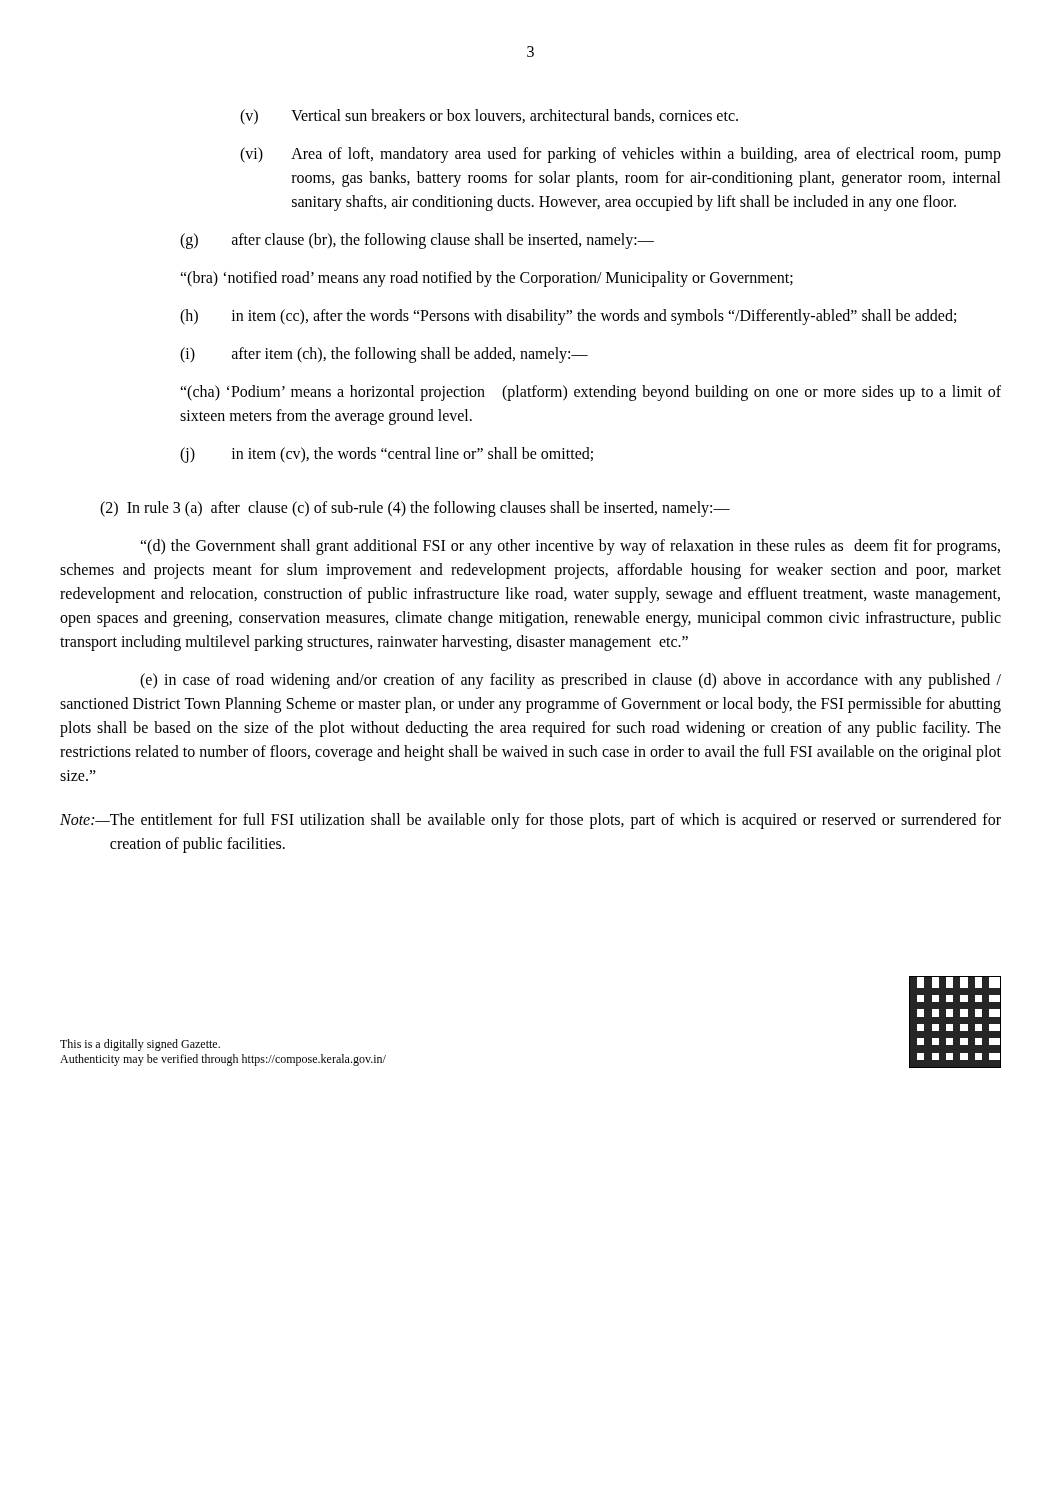3
(v)
Vertical sun breakers or box louvers, architectural bands, cornices etc.
(vi)
Area of loft, mandatory area used for parking of vehicles within a building, area of electrical room, pump rooms, gas banks, battery rooms for solar plants, room for air-conditioning plant, generator room, internal sanitary shafts, air conditioning ducts. However, area occupied by lift shall be included in any one floor.
(g)
after clause (br), the following clause shall be inserted, namely:—
“(bra) ‘notified road’ means any road notified by the Corporation/ Municipality or Government;
(h)
in item (cc), after the words “Persons with disability” the words and symbols “/Differently-abled” shall be added;
(i)
after item (ch), the following shall be added, namely:—
“(cha) ‘Podium’ means a horizontal projection (platform) extending beyond building on one or more sides up to a limit of sixteen meters from the average ground level.
(j)
in item (cv), the words “central line or” shall be omitted;
(2) In rule 3 (a) after clause (c) of sub-rule (4) the following clauses shall be inserted, namely:—
“(d) the Government shall grant additional FSI or any other incentive by way of relaxation in these rules as deem fit for programs, schemes and projects meant for slum improvement and redevelopment projects, affordable housing for weaker section and poor, market redevelopment and relocation, construction of public infrastructure like road, water supply, sewage and effluent treatment, waste management, open spaces and greening, conservation measures, climate change mitigation, renewable energy, municipal common civic infrastructure, public transport including multilevel parking structures, rainwater harvesting, disaster management etc.”
(e) in case of road widening and/or creation of any facility as prescribed in clause (d) above in accordance with any published / sanctioned District Town Planning Scheme or master plan, or under any programme of Government or local body, the FSI permissible for abutting plots shall be based on the size of the plot without deducting the area required for such road widening or creation of any public facility. The restrictions related to number of floors, coverage and height shall be waived in such case in order to avail the full FSI available on the original plot size.”
Note:—
The entitlement for full FSI utilization shall be available only for those plots, part of which is acquired or reserved or surrendered for creation of public facilities.
This is a digitally signed Gazette.
Authenticity may be verified through https://compose.kerala.gov.in/